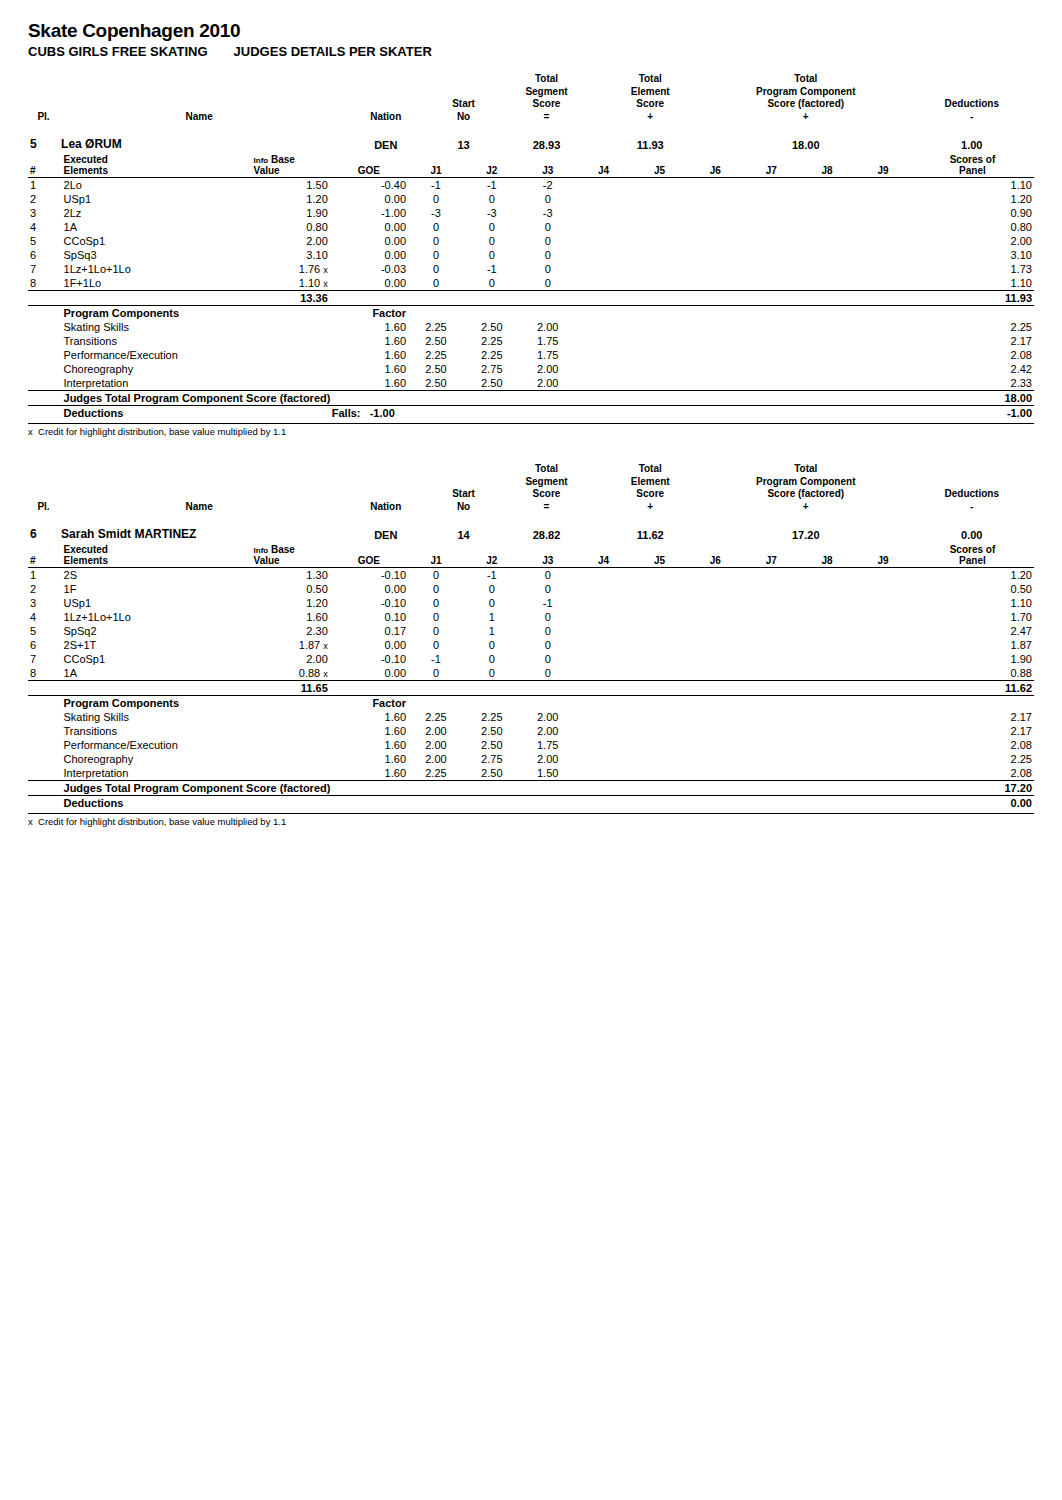Skate Copenhagen 2010
CUBS GIRLS FREE SKATING JUDGES DETAILS PER SKATER
| Pl. | Name | Nation | Start No | Total Segment Score = | Total Element Score + | Total Program Component Score (factored) + | Deductions - |
| 5 | Lea ØRUM | DEN | 13 | 28.93 | 11.93 | 18.00 | 1.00 |
| # | Executed Elements | Info Base Value | GOE | J1 | J2 | J3 | J4 | J5 | J6 | J7 | J8 | J9 | Scores of Panel |
| --- | --- | --- | --- | --- | --- | --- | --- | --- | --- | --- | --- | --- | --- |
| 1 | 2Lo | 1.50 | -0.40 | -1 | -1 | -2 | | | | | | | 1.10 |
| 2 | USp1 | 1.20 | 0.00 | 0 | 0 | 0 | | | | | | | 1.20 |
| 3 | 2Lz | 1.90 | -1.00 | -3 | -3 | -3 | | | | | | | 0.90 |
| 4 | 1A | 0.80 | 0.00 | 0 | 0 | 0 | | | | | | | 0.80 |
| 5 | CCoSp1 | 2.00 | 0.00 | 0 | 0 | 0 | | | | | | | 2.00 |
| 6 | SpSq3 | 3.10 | 0.00 | 0 | 0 | 0 | | | | | | | 3.10 |
| 7 | 1Lz+1Lo+1Lo | 1.76 x | -0.03 | 0 | -1 | 0 | | | | | | | 1.73 |
| 8 | 1F+1Lo | 1.10 x | 0.00 | 0 | 0 | 0 | | | | | | | 1.10 |
| | | 13.36 | | | | | | | | | | | 11.93 |
| | Program Components | Factor | | | | | | | | | | |
| | Skating Skills | 1.60 | 2.25 | 2.50 | 2.00 | | | | | | | 2.25 |
| | Transitions | 1.60 | 2.50 | 2.25 | 1.75 | | | | | | | 2.17 |
| | Performance/Execution | 1.60 | 2.25 | 2.25 | 1.75 | | | | | | | 2.08 |
| | Choreography | 1.60 | 2.50 | 2.75 | 2.00 | | | | | | | 2.42 |
| | Interpretation | 1.60 | 2.50 | 2.50 | 2.00 | | | | | | | 2.33 |
| | Judges Total Program Component Score (factored) | | | | | | | | | | 18.00 |
| | Deductions | Falls: -1.00 | | | | | | | | | | -1.00 |
x Credit for highlight distribution, base value multiplied by 1.1
| Pl. | Name | Nation | Start No | Total Segment Score = | Total Element Score + | Total Program Component Score (factored) + | Deductions - |
| 6 | Sarah Smidt MARTINEZ | DEN | 14 | 28.82 | 11.62 | 17.20 | 0.00 |
| # | Executed Elements | Info Base Value | GOE | J1 | J2 | J3 | J4 | J5 | J6 | J7 | J8 | J9 | Scores of Panel |
| --- | --- | --- | --- | --- | --- | --- | --- | --- | --- | --- | --- | --- | --- |
| 1 | 2S | 1.30 | -0.10 | 0 | -1 | 0 | | | | | | | 1.20 |
| 2 | 1F | 0.50 | 0.00 | 0 | 0 | 0 | | | | | | | 0.50 |
| 3 | USp1 | 1.20 | -0.10 | 0 | 0 | -1 | | | | | | | 1.10 |
| 4 | 1Lz+1Lo+1Lo | 1.60 | 0.10 | 0 | 1 | 0 | | | | | | | 1.70 |
| 5 | SpSq2 | 2.30 | 0.17 | 0 | 1 | 0 | | | | | | | 2.47 |
| 6 | 2S+1T | 1.87 x | 0.00 | 0 | 0 | 0 | | | | | | | 1.87 |
| 7 | CCoSp1 | 2.00 | -0.10 | -1 | 0 | 0 | | | | | | | 1.90 |
| 8 | 1A | 0.88 x | 0.00 | 0 | 0 | 0 | | | | | | | 0.88 |
| | | 11.65 | | | | | | | | | | | 11.62 |
| | Program Components | Factor | | | | | | | | | | |
| | Skating Skills | 1.60 | 2.25 | 2.25 | 2.00 | | | | | | | 2.17 |
| | Transitions | 1.60 | 2.00 | 2.50 | 2.00 | | | | | | | 2.17 |
| | Performance/Execution | 1.60 | 2.00 | 2.50 | 1.75 | | | | | | | 2.08 |
| | Choreography | 1.60 | 2.00 | 2.75 | 2.00 | | | | | | | 2.25 |
| | Interpretation | 1.60 | 2.25 | 2.50 | 1.50 | | | | | | | 2.08 |
| | Judges Total Program Component Score (factored) | | | | | | | | | | 17.20 |
| | Deductions | | | | | | | | | | | 0.00 |
x Credit for highlight distribution, base value multiplied by 1.1